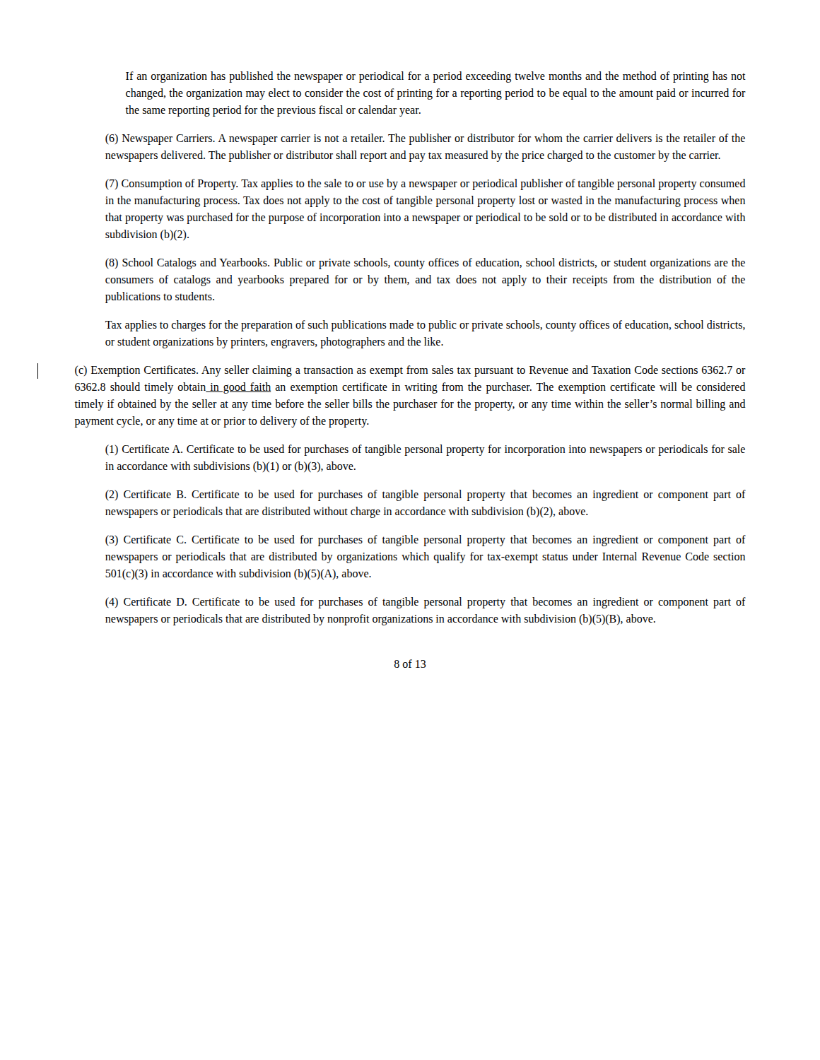If an organization has published the newspaper or periodical for a period exceeding twelve months and the method of printing has not changed, the organization may elect to consider the cost of printing for a reporting period to be equal to the amount paid or incurred for the same reporting period for the previous fiscal or calendar year.
(6) Newspaper Carriers. A newspaper carrier is not a retailer. The publisher or distributor for whom the carrier delivers is the retailer of the newspapers delivered. The publisher or distributor shall report and pay tax measured by the price charged to the customer by the carrier.
(7) Consumption of Property. Tax applies to the sale to or use by a newspaper or periodical publisher of tangible personal property consumed in the manufacturing process. Tax does not apply to the cost of tangible personal property lost or wasted in the manufacturing process when that property was purchased for the purpose of incorporation into a newspaper or periodical to be sold or to be distributed in accordance with subdivision (b)(2).
(8) School Catalogs and Yearbooks. Public or private schools, county offices of education, school districts, or student organizations are the consumers of catalogs and yearbooks prepared for or by them, and tax does not apply to their receipts from the distribution of the publications to students.
Tax applies to charges for the preparation of such publications made to public or private schools, county offices of education, school districts, or student organizations by printers, engravers, photographers and the like.
(c) Exemption Certificates. Any seller claiming a transaction as exempt from sales tax pursuant to Revenue and Taxation Code sections 6362.7 or 6362.8 should timely obtain in good faith an exemption certificate in writing from the purchaser. The exemption certificate will be considered timely if obtained by the seller at any time before the seller bills the purchaser for the property, or any time within the seller’s normal billing and payment cycle, or any time at or prior to delivery of the property.
(1) Certificate A. Certificate to be used for purchases of tangible personal property for incorporation into newspapers or periodicals for sale in accordance with subdivisions (b)(1) or (b)(3), above.
(2) Certificate B. Certificate to be used for purchases of tangible personal property that becomes an ingredient or component part of newspapers or periodicals that are distributed without charge in accordance with subdivision (b)(2), above.
(3) Certificate C. Certificate to be used for purchases of tangible personal property that becomes an ingredient or component part of newspapers or periodicals that are distributed by organizations which qualify for tax-exempt status under Internal Revenue Code section 501(c)(3) in accordance with subdivision (b)(5)(A), above.
(4) Certificate D. Certificate to be used for purchases of tangible personal property that becomes an ingredient or component part of newspapers or periodicals that are distributed by nonprofit organizations in accordance with subdivision (b)(5)(B), above.
8 of 13